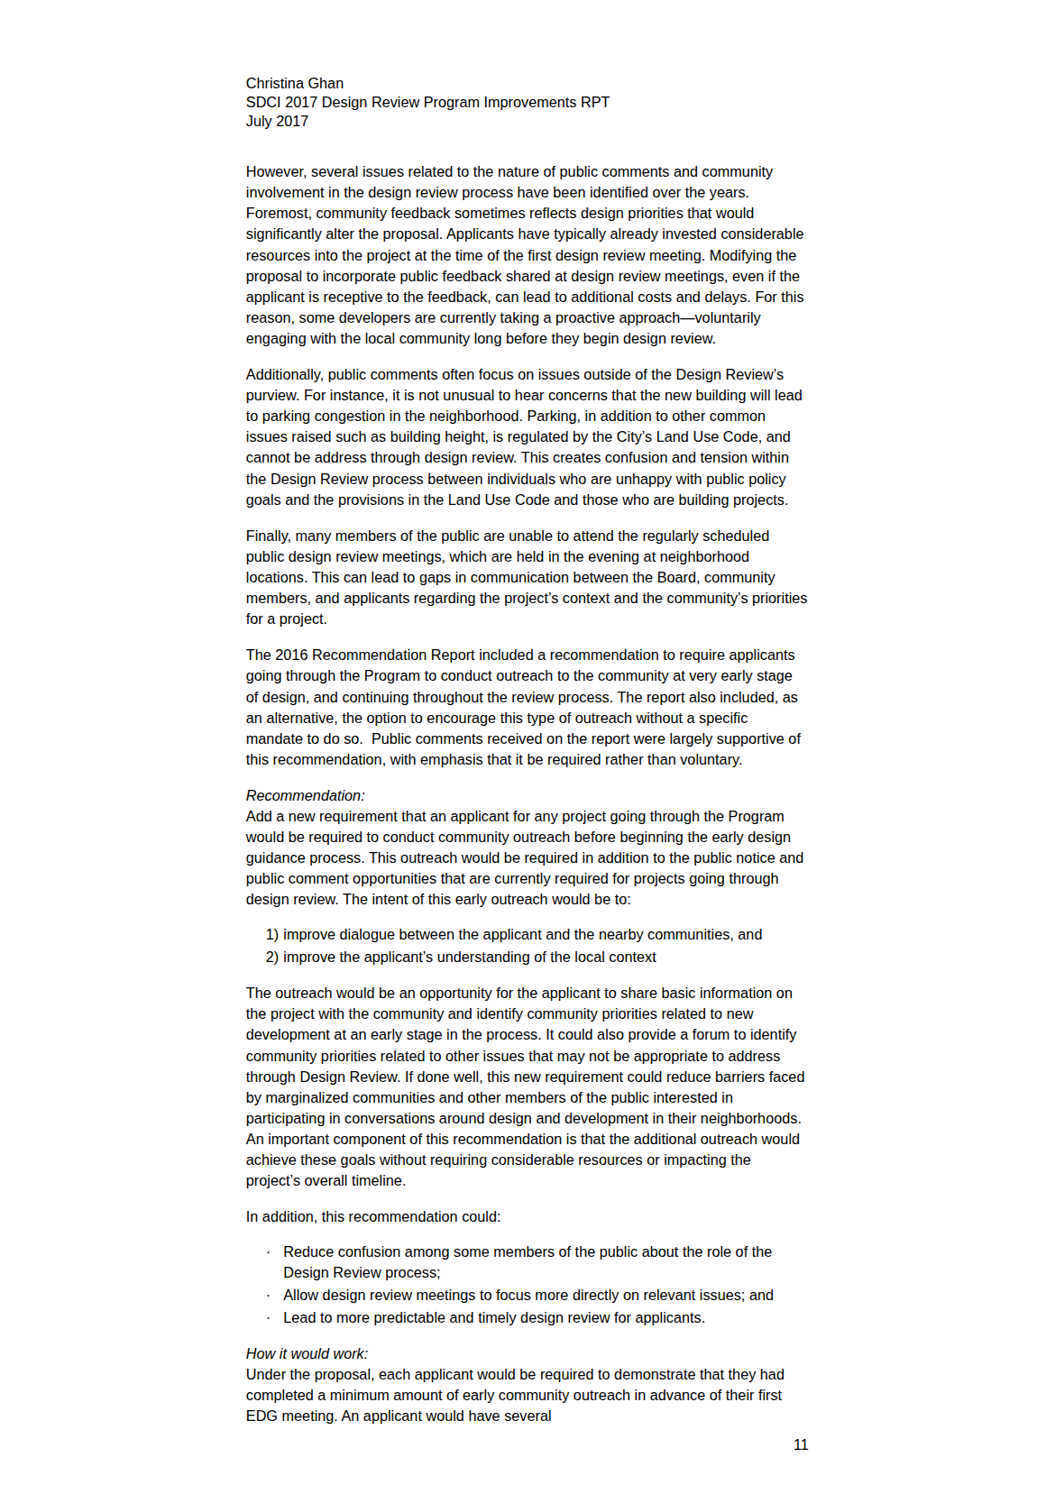Christina Ghan
SDCI 2017 Design Review Program Improvements RPT
July 2017
However, several issues related to the nature of public comments and community involvement in the design review process have been identified over the years. Foremost, community feedback sometimes reflects design priorities that would significantly alter the proposal. Applicants have typically already invested considerable resources into the project at the time of the first design review meeting. Modifying the proposal to incorporate public feedback shared at design review meetings, even if the applicant is receptive to the feedback, can lead to additional costs and delays. For this reason, some developers are currently taking a proactive approach—voluntarily engaging with the local community long before they begin design review.
Additionally, public comments often focus on issues outside of the Design Review’s purview. For instance, it is not unusual to hear concerns that the new building will lead to parking congestion in the neighborhood. Parking, in addition to other common issues raised such as building height, is regulated by the City’s Land Use Code, and cannot be address through design review. This creates confusion and tension within the Design Review process between individuals who are unhappy with public policy goals and the provisions in the Land Use Code and those who are building projects.
Finally, many members of the public are unable to attend the regularly scheduled public design review meetings, which are held in the evening at neighborhood locations. This can lead to gaps in communication between the Board, community members, and applicants regarding the project’s context and the community’s priorities for a project.
The 2016 Recommendation Report included a recommendation to require applicants going through the Program to conduct outreach to the community at very early stage of design, and continuing throughout the review process. The report also included, as an alternative, the option to encourage this type of outreach without a specific mandate to do so. Public comments received on the report were largely supportive of this recommendation, with emphasis that it be required rather than voluntary.
Recommendation:
Add a new requirement that an applicant for any project going through the Program would be required to conduct community outreach before beginning the early design guidance process. This outreach would be required in addition to the public notice and public comment opportunities that are currently required for projects going through design review. The intent of this early outreach would be to:
1) improve dialogue between the applicant and the nearby communities, and
2) improve the applicant’s understanding of the local context
The outreach would be an opportunity for the applicant to share basic information on the project with the community and identify community priorities related to new development at an early stage in the process. It could also provide a forum to identify community priorities related to other issues that may not be appropriate to address through Design Review. If done well, this new requirement could reduce barriers faced by marginalized communities and other members of the public interested in participating in conversations around design and development in their neighborhoods. An important component of this recommendation is that the additional outreach would achieve these goals without requiring considerable resources or impacting the project’s overall timeline.
In addition, this recommendation could:
·Reduce confusion among some members of the public about the role of the Design Review process;
·Allow design review meetings to focus more directly on relevant issues; and
·Lead to more predictable and timely design review for applicants.
How it would work:
Under the proposal, each applicant would be required to demonstrate that they had completed a minimum amount of early community outreach in advance of their first EDG meeting. An applicant would have several
11